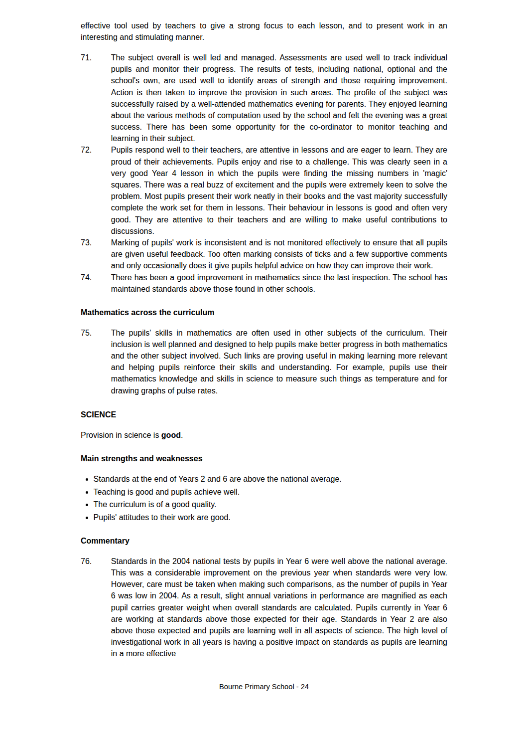effective tool used by teachers to give a strong focus to each lesson, and to present work in an interesting and stimulating manner.
71.
The subject overall is well led and managed. Assessments are used well to track individual pupils and monitor their progress. The results of tests, including national, optional and the school's own, are used well to identify areas of strength and those requiring improvement. Action is then taken to improve the provision in such areas. The profile of the subject was successfully raised by a well-attended mathematics evening for parents. They enjoyed learning about the various methods of computation used by the school and felt the evening was a great success. There has been some opportunity for the co-ordinator to monitor teaching and learning in their subject.
72.
Pupils respond well to their teachers, are attentive in lessons and are eager to learn. They are proud of their achievements. Pupils enjoy and rise to a challenge. This was clearly seen in a very good Year 4 lesson in which the pupils were finding the missing numbers in 'magic' squares. There was a real buzz of excitement and the pupils were extremely keen to solve the problem. Most pupils present their work neatly in their books and the vast majority successfully complete the work set for them in lessons. Their behaviour in lessons is good and often very good. They are attentive to their teachers and are willing to make useful contributions to discussions.
73.
Marking of pupils' work is inconsistent and is not monitored effectively to ensure that all pupils are given useful feedback. Too often marking consists of ticks and a few supportive comments and only occasionally does it give pupils helpful advice on how they can improve their work.
74.
There has been a good improvement in mathematics since the last inspection. The school has maintained standards above those found in other schools.
Mathematics across the curriculum
75.
The pupils' skills in mathematics are often used in other subjects of the curriculum. Their inclusion is well planned and designed to help pupils make better progress in both mathematics and the other subject involved. Such links are proving useful in making learning more relevant and helping pupils reinforce their skills and understanding. For example, pupils use their mathematics knowledge and skills in science to measure such things as temperature and for drawing graphs of pulse rates.
SCIENCE
Provision in science is good.
Main strengths and weaknesses
Standards at the end of Years 2 and 6 are above the national average.
Teaching is good and pupils achieve well.
The curriculum is of a good quality.
Pupils' attitudes to their work are good.
Commentary
76.
Standards in the 2004 national tests by pupils in Year 6 were well above the national average. This was a considerable improvement on the previous year when standards were very low. However, care must be taken when making such comparisons, as the number of pupils in Year 6 was low in 2004. As a result, slight annual variations in performance are magnified as each pupil carries greater weight when overall standards are calculated. Pupils currently in Year 6 are working at standards above those expected for their age. Standards in Year 2 are also above those expected and pupils are learning well in all aspects of science. The high level of investigational work in all years is having a positive impact on standards as pupils are learning in a more effective
Bourne Primary School - 24